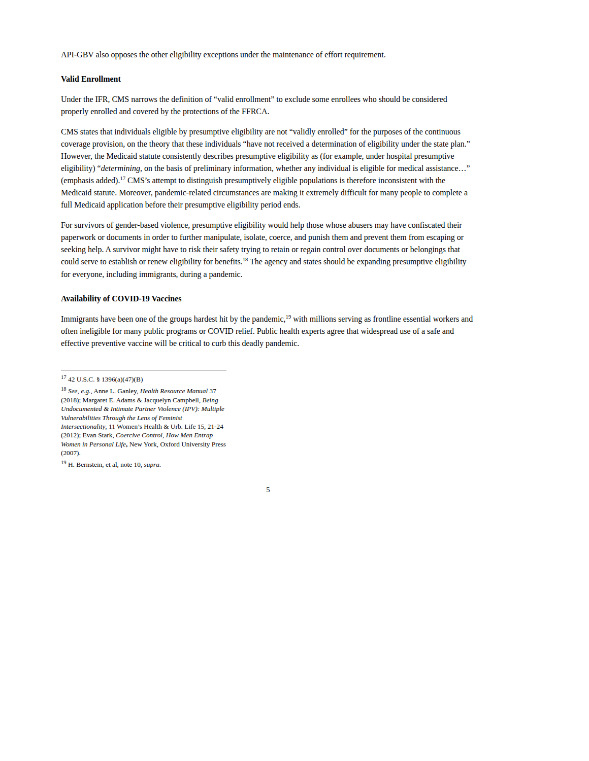API-GBV also opposes the other eligibility exceptions under the maintenance of effort requirement.
Valid Enrollment
Under the IFR, CMS narrows the definition of “valid enrollment” to exclude some enrollees who should be considered properly enrolled and covered by the protections of the FFRCA.
CMS states that individuals eligible by presumptive eligibility are not “validly enrolled” for the purposes of the continuous coverage provision, on the theory that these individuals “have not received a determination of eligibility under the state plan.” However, the Medicaid statute consistently describes presumptive eligibility as (for example, under hospital presumptive eligibility) “determining, on the basis of preliminary information, whether any individual is eligible for medical assistance…” (emphasis added).17 CMS’s attempt to distinguish presumptively eligible populations is therefore inconsistent with the Medicaid statute. Moreover, pandemic-related circumstances are making it extremely difficult for many people to complete a full Medicaid application before their presumptive eligibility period ends.
For survivors of gender-based violence, presumptive eligibility would help those whose abusers may have confiscated their paperwork or documents in order to further manipulate, isolate, coerce, and punish them and prevent them from escaping or seeking help. A survivor might have to risk their safety trying to retain or regain control over documents or belongings that could serve to establish or renew eligibility for benefits.18 The agency and states should be expanding presumptive eligibility for everyone, including immigrants, during a pandemic.
Availability of COVID-19 Vaccines
Immigrants have been one of the groups hardest hit by the pandemic,19 with millions serving as frontline essential workers and often ineligible for many public programs or COVID relief. Public health experts agree that widespread use of a safe and effective preventive vaccine will be critical to curb this deadly pandemic.
17 42 U.S.C. § 1396(a)(47)(B)
18 See, e.g., Anne L. Ganley, Health Resource Manual 37 (2018); Margaret E. Adams & Jacquelyn Campbell, Being Undocumented & Intimate Partner Violence (IPV): Multiple Vulnerabilities Through the Lens of Feminist Intersectionality, 11 Women’s Health & Urb. Life 15, 21-24 (2012); Evan Stark, Coercive Control, How Men Entrap Women in Personal Life, New York, Oxford University Press (2007).
19 H. Bernstein, et al, note 10, supra.
5